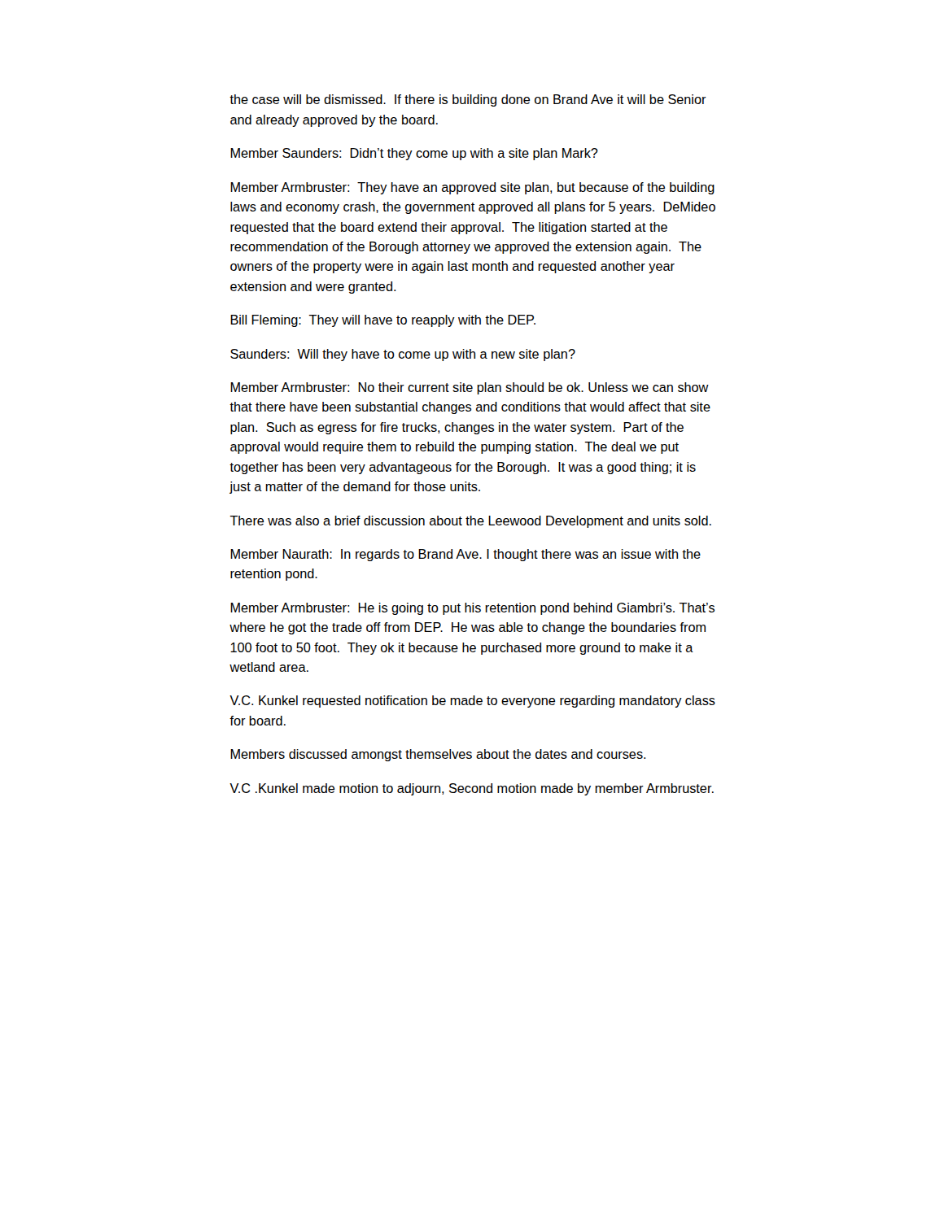the case will be dismissed. If there is building done on Brand Ave it will be Senior and already approved by the board.
Member Saunders: Didn’t they come up with a site plan Mark?
Member Armbruster: They have an approved site plan, but because of the building laws and economy crash, the government approved all plans for 5 years. DeMideo requested that the board extend their approval. The litigation started at the recommendation of the Borough attorney we approved the extension again. The owners of the property were in again last month and requested another year extension and were granted.
Bill Fleming: They will have to reapply with the DEP.
Saunders: Will they have to come up with a new site plan?
Member Armbruster: No their current site plan should be ok. Unless we can show that there have been substantial changes and conditions that would affect that site plan. Such as egress for fire trucks, changes in the water system. Part of the approval would require them to rebuild the pumping station. The deal we put together has been very advantageous for the Borough. It was a good thing; it is just a matter of the demand for those units.
There was also a brief discussion about the Leewood Development and units sold.
Member Naurath: In regards to Brand Ave. I thought there was an issue with the retention pond.
Member Armbruster: He is going to put his retention pond behind Giambri’s. That’s where he got the trade off from DEP. He was able to change the boundaries from 100 foot to 50 foot. They ok it because he purchased more ground to make it a wetland area.
V.C. Kunkel requested notification be made to everyone regarding mandatory class for board.
Members discussed amongst themselves about the dates and courses.
V.C .Kunkel made motion to adjourn, Second motion made by member Armbruster.